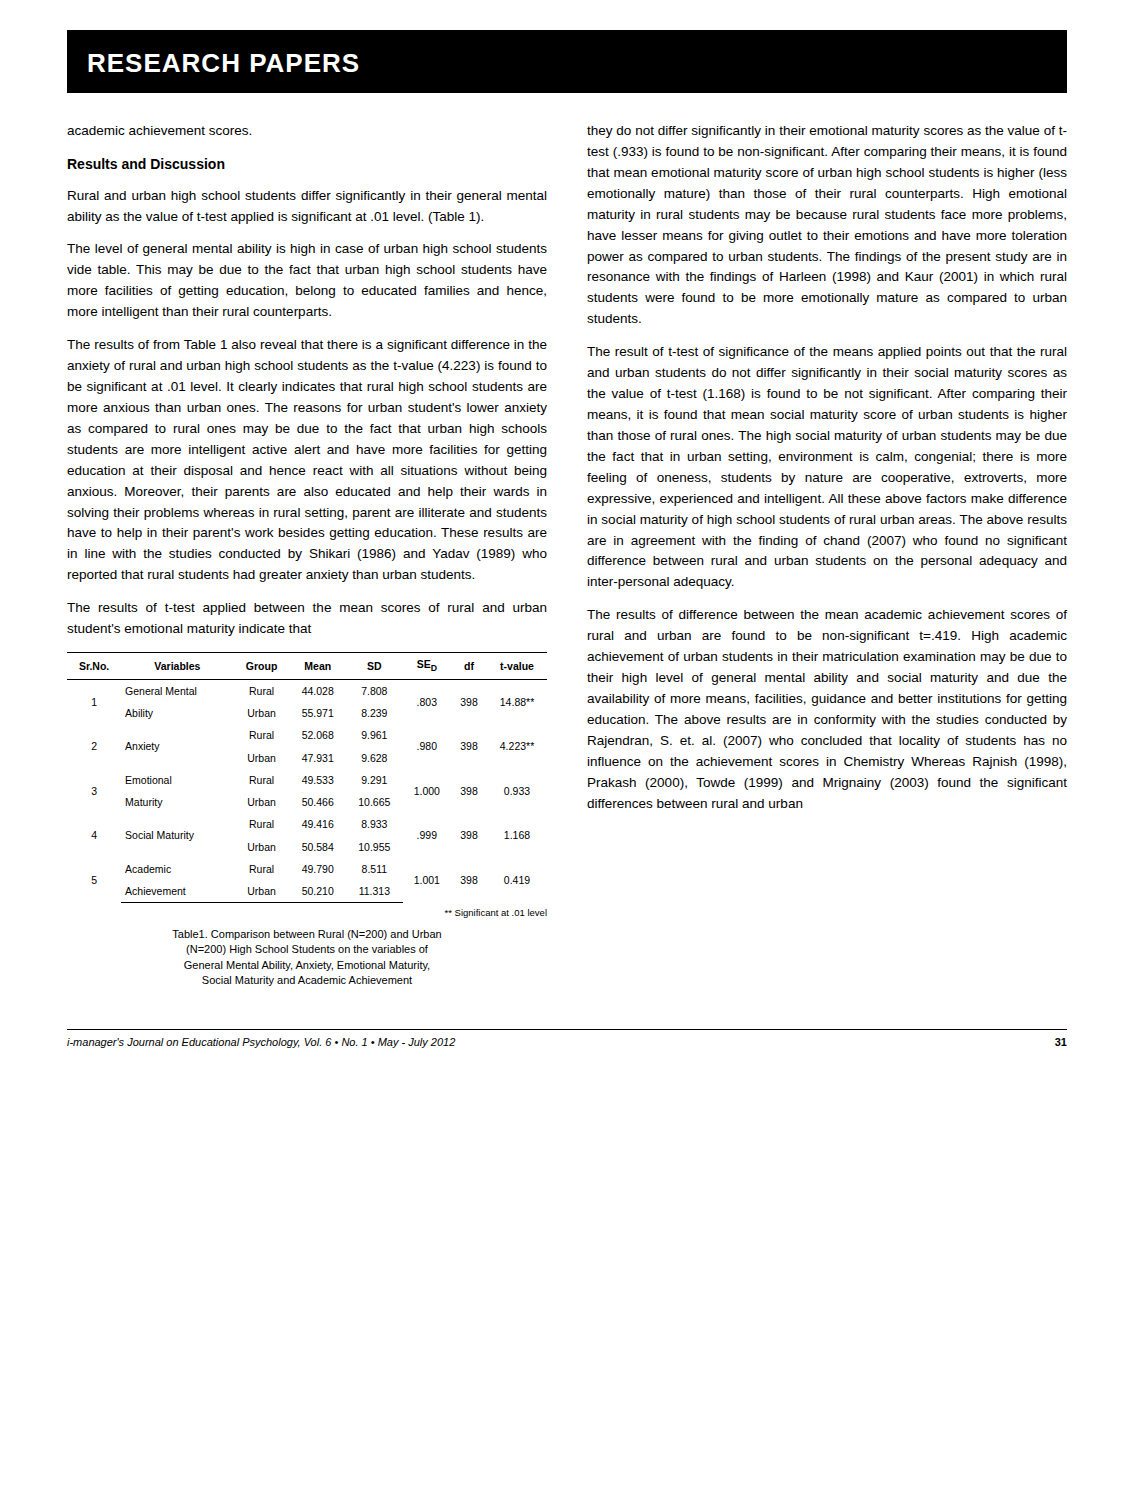Research Papers
academic achievement scores.
Results and Discussion
Rural and urban high school students differ significantly in their general mental ability as the value of t-test applied is significant at .01 level. (Table 1).
The level of general mental ability is high in case of urban high school students vide table. This may be due to the fact that urban high school students have more facilities of getting education, belong to educated families and hence, more intelligent than their rural counterparts.
The results of from Table 1 also reveal that there is a significant difference in the anxiety of rural and urban high school students as the t-value (4.223) is found to be significant at .01 level. It clearly indicates that rural high school students are more anxious than urban ones. The reasons for urban student's lower anxiety as compared to rural ones may be due to the fact that urban high schools students are more intelligent active alert and have more facilities for getting education at their disposal and hence react with all situations without being anxious. Moreover, their parents are also educated and help their wards in solving their problems whereas in rural setting, parent are illiterate and students have to help in their parent's work besides getting education. These results are in line with the studies conducted by Shikari (1986) and Yadav (1989) who reported that rural students had greater anxiety than urban students.
The results of t-test applied between the mean scores of rural and urban student's emotional maturity indicate that
| Sr.No. | Variables | Group | Mean | SD | SE D | df | t-value |
| --- | --- | --- | --- | --- | --- | --- | --- |
| 1 | General Mental | Rural | 44.028 | 7.808 | .803 | 398 | 14.88** |
| Ability | Urban | 55.971 | 8.239 |
| 2 | Anxiety | Rural | 52.068 | 9.961 | .980 | 398 | 4.223** |
| Urban | 47.931 | 9.628 |
| 3 | Emotional | Rural | 49.533 | 9.291 | 1.000 | 398 | 0.933 |
| Maturity | Urban | 50.466 | 10.665 |
| 4 | Social Maturity | Rural | 49.416 | 8.933 | .999 | 398 | 1.168 |
| Urban | 50.584 | 10.955 |
| 5 | Academic | Rural | 49.790 | 8.511 | 1.001 | 398 | 0.419 |
| Achievement | Urban | 50.210 | 11.313 |
** Significant at .01 level
Table1. Comparison between Rural (N=200) and Urban
(N=200) High School Students on the variables of
General Mental Ability, Anxiety, Emotional Maturity,
Social Maturity and Academic Achievement
they do not differ significantly in their emotional maturity scores as the value of t-test (.933) is found to be non-significant. After comparing their means, it is found that mean emotional maturity score of urban high school students is higher (less emotionally mature) than those of their rural counterparts. High emotional maturity in rural students may be because rural students face more problems, have lesser means for giving outlet to their emotions and have more toleration power as compared to urban students. The findings of the present study are in resonance with the findings of Harleen (1998) and Kaur (2001) in which rural students were found to be more emotionally mature as compared to urban students.
The result of t-test of significance of the means applied points out that the rural and urban students do not differ significantly in their social maturity scores as the value of t-test (1.168) is found to be not significant. After comparing their means, it is found that mean social maturity score of urban students is higher than those of rural ones. The high social maturity of urban students may be due the fact that in urban setting, environment is calm, congenial; there is more feeling of oneness, students by nature are cooperative, extroverts, more expressive, experienced and intelligent. All these above factors make difference in social maturity of high school students of rural urban areas. The above results are in agreement with the finding of chand (2007) who found no significant difference between rural and urban students on the personal adequacy and inter-personal adequacy.
The results of difference between the mean academic achievement scores of rural and urban are found to be non-significant t=.419. High academic achievement of urban students in their matriculation examination may be due to their high level of general mental ability and social maturity and due the availability of more means, facilities, guidance and better institutions for getting education. The above results are in conformity with the studies conducted by Rajendran, S. et. al. (2007) who concluded that locality of students has no influence on the achievement scores in Chemistry Whereas Rajnish (1998), Prakash (2000), Towde (1999) and Mrignainy (2003) found the significant differences between rural and urban
i-manager's Journal on Educational Psychology, Vol. 6 • No. 1 • May - July 2012
31